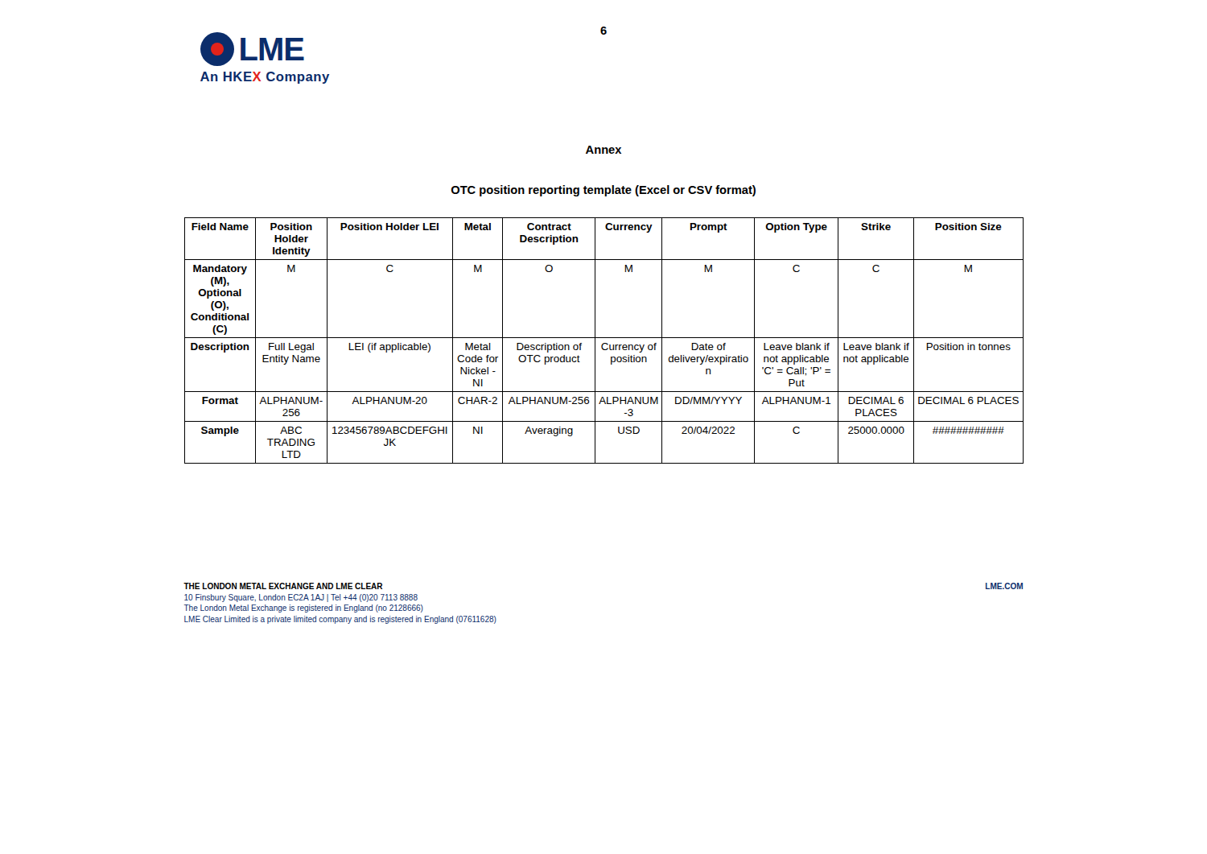6
LME
An HKEX Company
Annex
OTC position reporting template (Excel or CSV format)
| Field Name | Position Holder Identity | Position Holder LEI | Metal | Contract Description | Currency | Prompt | Option Type | Strike | Position Size |
| --- | --- | --- | --- | --- | --- | --- | --- | --- | --- |
| Mandatory (M), Optional (O), Conditional (C) | M | C | M | O | M | M | C | C | M |
| Description | Full Legal Entity Name | LEI (if applicable) | Metal Code for Nickel - NI | Description of OTC product | Currency of position | Date of delivery/expiration | Leave blank if not applicable 'C' = Call; 'P' = Put | Leave blank if not applicable | Position in tonnes |
| Format | ALPHANUM-256 | ALPHANUM-20 | CHAR-2 | ALPHANUM-256 | ALPHANUM-3 | DD/MM/YYYY | ALPHANUM-1 | DECIMAL 6 PLACES | DECIMAL 6 PLACES |
| Sample | ABC TRADING LTD | 123456789ABCDEFGHIJK | NI | Averaging | USD | 20/04/2022 | C | 25000.0000 | ############ |
THE LONDON METAL EXCHANGE AND LME CLEAR
10 Finsbury Square, London EC2A 1AJ | Tel +44 (0)20 7113 8888
The London Metal Exchange is registered in England (no 2128666)
LME Clear Limited is a private limited company and is registered in England (07611628)
LME.COM